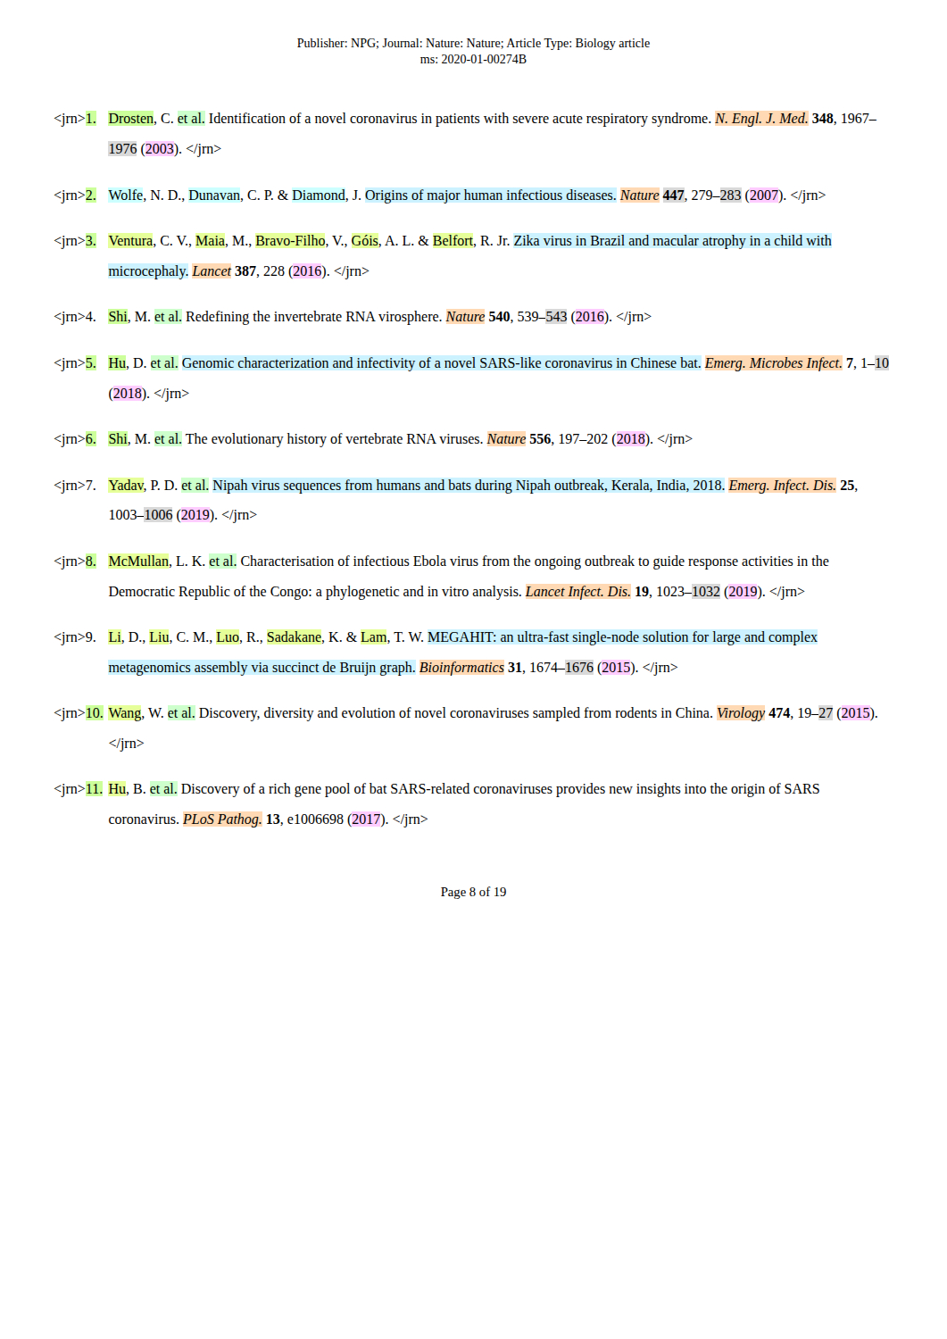Publisher: NPG; Journal: Nature: Nature; Article Type: Biology article
ms: 2020-01-00274B
<jrn>1. Drosten, C. et al. Identification of a novel coronavirus in patients with severe acute respiratory syndrome. N. Engl. J. Med. 348, 1967–1976 (2003). </jrn>
<jrn>2. Wolfe, N. D., Dunavan, C. P. & Diamond, J. Origins of major human infectious diseases. Nature 447, 279–283 (2007). </jrn>
<jrn>3. Ventura, C. V., Maia, M., Bravo-Filho, V., Góis, A. L. & Belfort, R. Jr. Zika virus in Brazil and macular atrophy in a child with microcephaly. Lancet 387, 228 (2016). </jrn>
<jrn>4. Shi, M. et al. Redefining the invertebrate RNA virosphere. Nature 540, 539–543 (2016). </jrn>
<jrn>5. Hu, D. et al. Genomic characterization and infectivity of a novel SARS-like coronavirus in Chinese bat. Emerg. Microbes Infect. 7, 1–10 (2018). </jrn>
<jrn>6. Shi, M. et al. The evolutionary history of vertebrate RNA viruses. Nature 556, 197–202 (2018). </jrn>
<jrn>7. Yadav, P. D. et al. Nipah virus sequences from humans and bats during Nipah outbreak, Kerala, India, 2018. Emerg. Infect. Dis. 25, 1003–1006 (2019). </jrn>
<jrn>8. McMullan, L. K. et al. Characterisation of infectious Ebola virus from the ongoing outbreak to guide response activities in the Democratic Republic of the Congo: a phylogenetic and in vitro analysis. Lancet Infect. Dis. 19, 1023–1032 (2019). </jrn>
<jrn>9. Li, D., Liu, C. M., Luo, R., Sadakane, K. & Lam, T. W. MEGAHIT: an ultra-fast single-node solution for large and complex metagenomics assembly via succinct de Bruijn graph. Bioinformatics 31, 1674–1676 (2015). </jrn>
<jrn>10. Wang, W. et al. Discovery, diversity and evolution of novel coronaviruses sampled from rodents in China. Virology 474, 19–27 (2015). </jrn>
<jrn>11. Hu, B. et al. Discovery of a rich gene pool of bat SARS-related coronaviruses provides new insights into the origin of SARS coronavirus. PLoS Pathog. 13, e1006698 (2017). </jrn>
Page 8 of 19